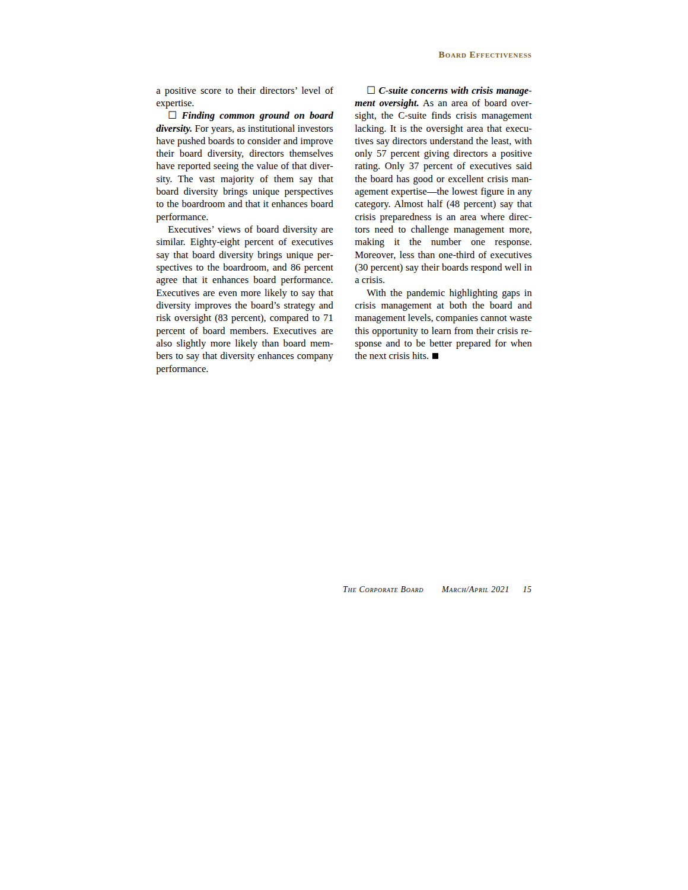Board Effectiveness
a positive score to their directors’ level of expertise.
☐ Finding common ground on board diversity. For years, as institutional investors have pushed boards to consider and improve their board diversity, directors themselves have reported seeing the value of that diversity. The vast majority of them say that board diversity brings unique perspectives to the boardroom and that it enhances board performance.
Executives’ views of board diversity are similar. Eighty-eight percent of executives say that board diversity brings unique perspectives to the board­room, and 86 percent agree that it enhances board performance. Executives are even more likely to say that diversity improves the board’s strategy and risk oversight (83 percent), compared to 71 percent of board members. Executives are also slightly more likely than board members to say that diversity en­hances company performance.
☐ C-suite concerns with crisis management oversight. As an area of board oversight, the C-suite finds crisis management lacking. It is the oversight area that executives say directors understand the least, with only 57 percent giving directors a positive rating. Only 37 percent of executives said the board has good or excellent crisis management expertise—the lowest figure in any category. Almost half (48 percent) say that crisis preparedness is an area where directors need to challenge management more, making it the number one response. Moreover, less than one-third of executives (30 percent) say their boards respond well in a crisis.
With the pandemic highlighting gaps in crisis man­agement at both the board and management levels, companies cannot waste this opportunity to learn from their crisis response and to be better prepared for when the next crisis hits.
The Corporate Board March/April 202115